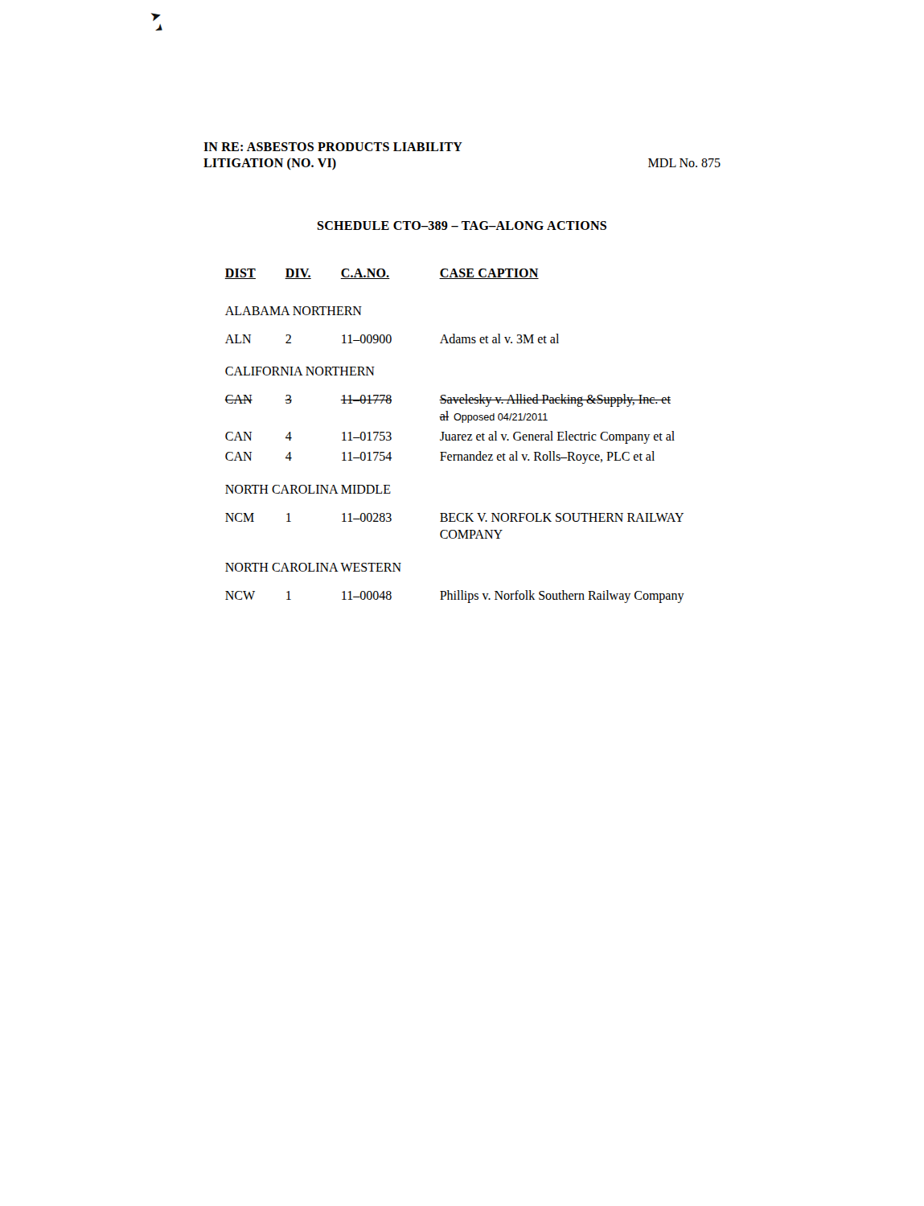➤ ➤
IN RE: ASBESTOS PRODUCTS LIABILITY
LITIGATION (NO. VI)
MDL No. 875
SCHEDULE CTO–389 – TAG–ALONG ACTIONS
| DIST | DIV. | C.A.NO. | CASE CAPTION |
| --- | --- | --- | --- |
| ALABAMA NORTHERN |
| ALN | 2 | 11–00900 | Adams et al v. 3M et al |
| CALIFORNIA NORTHERN |
| CAN | 3 | 11–01778 | Savelesky v. Allied Packing &Supply, Inc. et al Opposed 04/21/2011 |
| CAN | 4 | 11–01753 | Juarez et al v. General Electric Company et al |
| CAN | 4 | 11–01754 | Fernandez et al v. Rolls–Royce, PLC et al |
| NORTH CAROLINA MIDDLE |
| NCM | 1 | 11–00283 | BECK V. NORFOLK SOUTHERN RAILWAY COMPANY |
| NORTH CAROLINA WESTERN |
| NCW | 1 | 11–00048 | Phillips v. Norfolk Southern Railway Company |